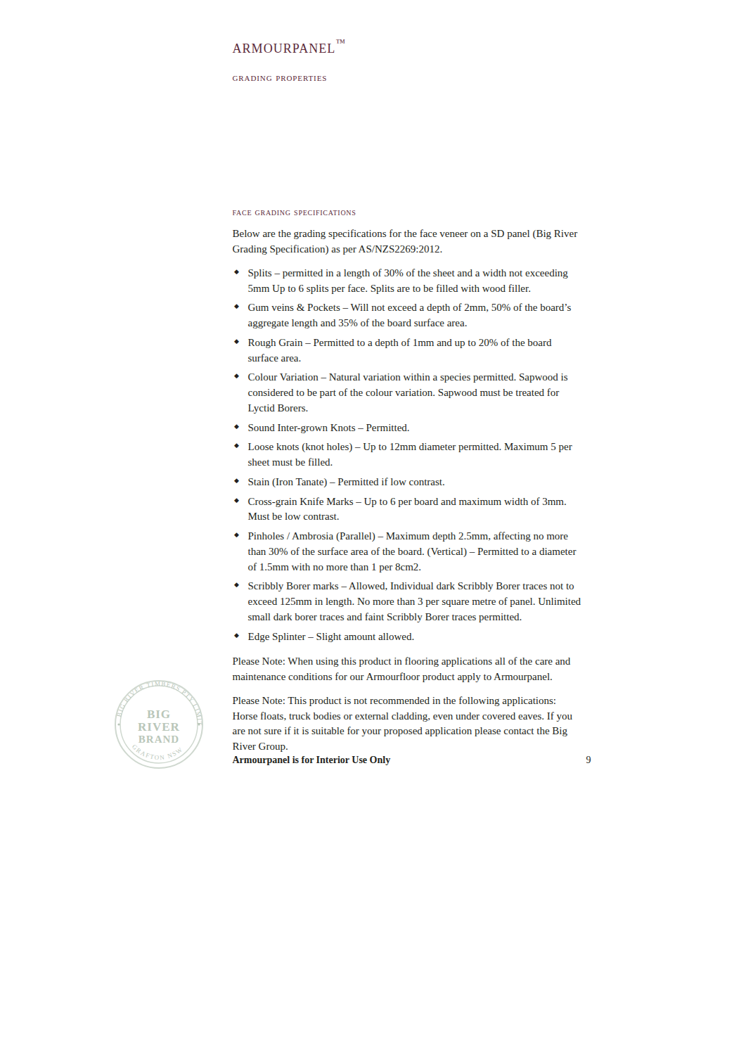Armourpanel™
Grading Properties
Face Grading Specifications
Below are the grading specifications for the face veneer on a SD panel (Big River Grading Specification) as per AS/NZS2269:2012.
Splits – permitted in a length of 30% of the sheet and a width not exceeding 5mm Up to 6 splits per face. Splits are to be filled with wood filler.
Gum veins & Pockets – Will not exceed a depth of 2mm, 50% of the board’s aggregate length and 35% of the board surface area.
Rough Grain – Permitted to a depth of 1mm and up to 20% of the board surface area.
Colour Variation – Natural variation within a species permitted. Sapwood is considered to be part of the colour variation. Sapwood must be treated for Lyctid Borers.
Sound Inter-grown Knots – Permitted.
Loose knots (knot holes) – Up to 12mm diameter permitted. Maximum 5 per sheet must be filled.
Stain (Iron Tanate) – Permitted if low contrast.
Cross-grain Knife Marks – Up to 6 per board and maximum width of 3mm. Must be low contrast.
Pinholes / Ambrosia (Parallel) – Maximum depth 2.5mm, affecting no more than 30% of the surface area of the board. (Vertical) – Permitted to a diameter of 1.5mm with no more than 1 per 8cm2.
Scribbly Borer marks – Allowed, Individual dark Scribbly Borer traces not to exceed 125mm in length. No more than 3 per square metre of panel. Unlimited small dark borer traces and faint Scribbly Borer traces permitted.
Edge Splinter – Slight amount allowed.
Please Note: When using this product in flooring applications all of the care and maintenance conditions for our Armourfloor product apply to Armourpanel.
Please Note: This product is not recommended in the following applications: Horse floats, truck bodies or external cladding, even under covered eaves. If you are not sure if it is suitable for your proposed application please contact the Big River Group.
BIG RIVER TIMBERS PTY LIMITED GRAFTON NSW BIG RIVER BRAND
Armourpanel is for Interior Use Only
9